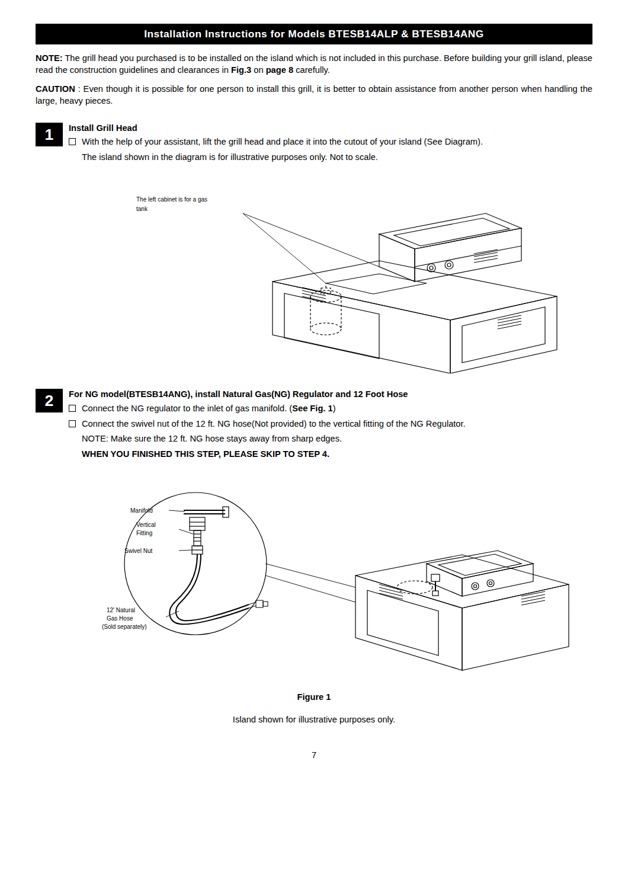Installation Instructions for Models BTESB14ALP & BTESB14ANG
NOTE: The grill head you purchased is to be installed on the island which is not included in this purchase. Before building your grill island, please read the construction guidelines and clearances in Fig.3 on page 8 carefully.
CAUTION : Even though it is possible for one person to install this grill, it is better to obtain assistance from another person when handling the large, heavy pieces.
1
Install Grill Head
With the help of your assistant, lift the grill head and place it into the cutout of your island (See Diagram).
The island shown in the diagram is for illustrative purposes only. Not to scale.
The left cabinet is for a gas tank
2
For NG model(BTESB14ANG), install Natural Gas(NG) Regulator and 12 Foot Hose
Connect the NG regulator to the inlet of gas manifold. (See Fig. 1)
Connect the swivel nut of the 12 ft. NG hose(Not provided) to the vertical fitting of the NG Regulator.
NOTE: Make sure the 12 ft. NG hose stays away from sharp edges.
WHEN YOU FINISHED THIS STEP, PLEASE SKIP TO STEP 4.
Manifold Vertical Fitting Swivel Nut 12' Natural Gas Hose (Sold separately)
Figure 1
Island shown for illustrative purposes only.
7